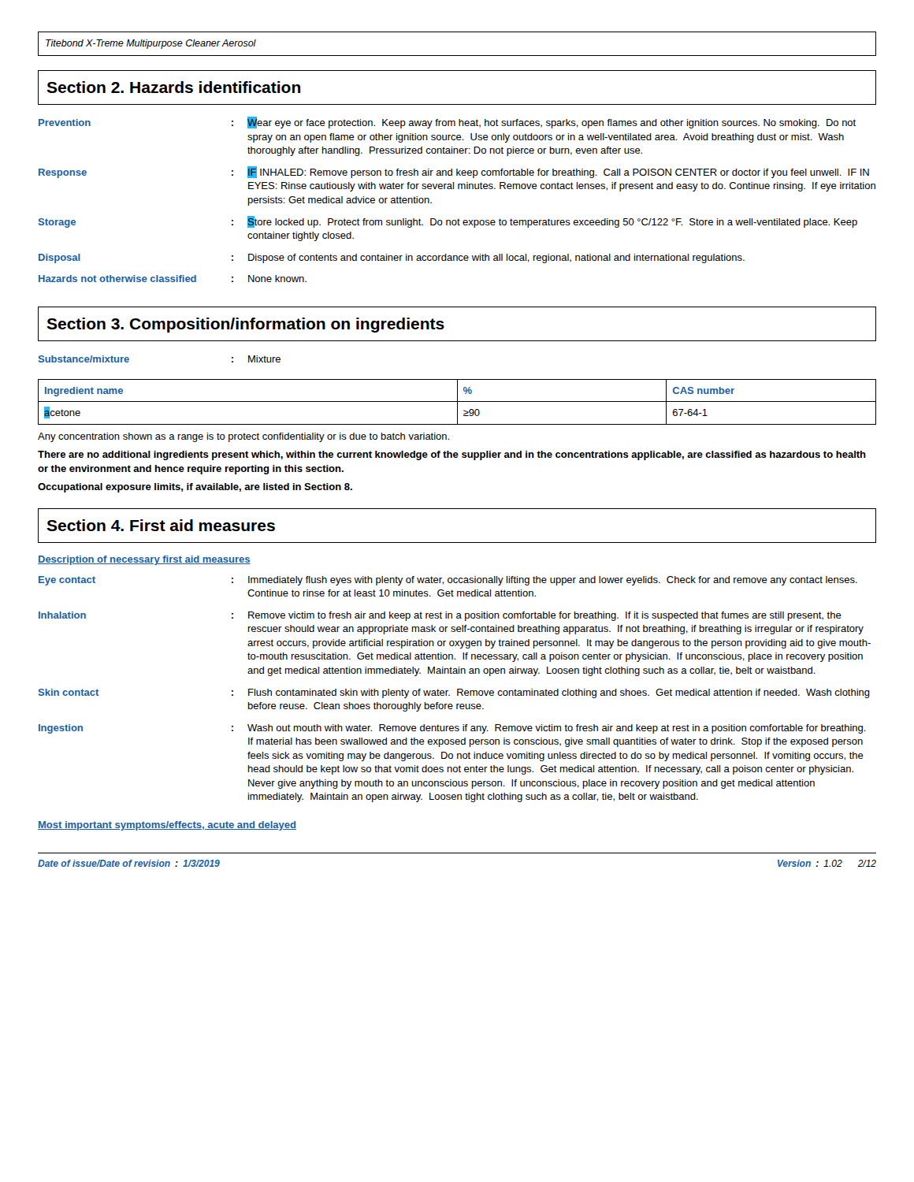Titebond X-Treme Multipurpose Cleaner Aerosol
Section 2. Hazards identification
| Prevention | : | W ear eye or face protection. Keep away from heat, hot surfaces, sparks, open flames and other ignition sources. No smoking. Do not spray on an open flame or other ignition source. Use only outdoors or in a well-ventilated area. Avoid breathing dust or mist. Wash thoroughly after handling. Pressurized container: Do not pierce or burn, even after use. |
| Response | : | IF INHALED: Remove person to fresh air and keep comfortable for breathing. Call a POISON CENTER or doctor if you feel unwell. IF IN EYES: Rinse cautiously with water for several minutes. Remove contact lenses, if present and easy to do. Continue rinsing. If eye irritation persists: Get medical advice or attention. |
| Storage | : | S tore locked up. Protect from sunlight. Do not expose to temperatures exceeding 50 °C/122 °F. Store in a well-ventilated place. Keep container tightly closed. |
| Disposal | : | Dispose of contents and container in accordance with all local, regional, national and international regulations. |
| Hazards not otherwise classified | : | None known. |
Section 3. Composition/information on ingredients
| Substance/mixture | : | Mixture |
| Ingredient name | % | CAS number |
| --- | --- | --- |
| a cetone | ≥90 | 67-64-1 |
Any concentration shown as a range is to protect confidentiality or is due to batch variation.
There are no additional ingredients present which, within the current knowledge of the supplier and in the concentrations applicable, are classified as hazardous to health or the environment and hence require reporting in this section.
Occupational exposure limits, if available, are listed in Section 8.
Section 4. First aid measures
Description of necessary first aid measures
| Eye contact | : | Immediately flush eyes with plenty of water, occasionally lifting the upper and lower eyelids. Check for and remove any contact lenses. Continue to rinse for at least 10 minutes. Get medical attention. |
| Inhalation | : | Remove victim to fresh air and keep at rest in a position comfortable for breathing. If it is suspected that fumes are still present, the rescuer should wear an appropriate mask or self-contained breathing apparatus. If not breathing, if breathing is irregular or if respiratory arrest occurs, provide artificial respiration or oxygen by trained personnel. It may be dangerous to the person providing aid to give mouth-to-mouth resuscitation. Get medical attention. If necessary, call a poison center or physician. If unconscious, place in recovery position and get medical attention immediately. Maintain an open airway. Loosen tight clothing such as a collar, tie, belt or waistband. |
| Skin contact | : | Flush contaminated skin with plenty of water. Remove contaminated clothing and shoes. Get medical attention if needed. Wash clothing before reuse. Clean shoes thoroughly before reuse. |
| Ingestion | : | Wash out mouth with water. Remove dentures if any. Remove victim to fresh air and keep at rest in a position comfortable for breathing. If material has been swallowed and the exposed person is conscious, give small quantities of water to drink. Stop if the exposed person feels sick as vomiting may be dangerous. Do not induce vomiting unless directed to do so by medical personnel. If vomiting occurs, the head should be kept low so that vomit does not enter the lungs. Get medical attention. If necessary, call a poison center or physician. Never give anything by mouth to an unconscious person. If unconscious, place in recovery position and get medical attention immediately. Maintain an open airway. Loosen tight clothing such as a collar, tie, belt or waistband. |
Most important symptoms/effects, acute and delayed
Date of issue/Date of revision: 1/3/2019
Version: 1.02 2/12